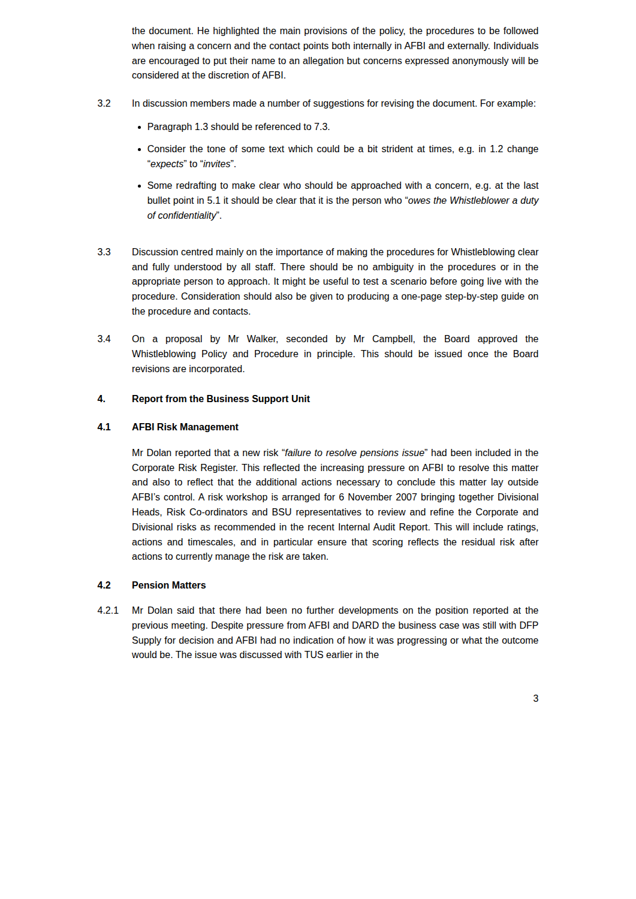the document. He highlighted the main provisions of the policy, the procedures to be followed when raising a concern and the contact points both internally in AFBI and externally. Individuals are encouraged to put their name to an allegation but concerns expressed anonymously will be considered at the discretion of AFBI.
3.2
In discussion members made a number of suggestions for revising the document. For example:
Paragraph 1.3 should be referenced to 7.3.
Consider the tone of some text which could be a bit strident at times, e.g. in 1.2 change “expects” to “invites”.
Some redrafting to make clear who should be approached with a concern, e.g. at the last bullet point in 5.1 it should be clear that it is the person who “owes the Whistleblower a duty of confidentiality”.
3.3
Discussion centred mainly on the importance of making the procedures for Whistleblowing clear and fully understood by all staff. There should be no ambiguity in the procedures or in the appropriate person to approach. It might be useful to test a scenario before going live with the procedure. Consideration should also be given to producing a one-page step-by-step guide on the procedure and contacts.
3.4
On a proposal by Mr Walker, seconded by Mr Campbell, the Board approved the Whistleblowing Policy and Procedure in principle. This should be issued once the Board revisions are incorporated.
4. Report from the Business Support Unit
4.1 AFBI Risk Management
Mr Dolan reported that a new risk “failure to resolve pensions issue” had been included in the Corporate Risk Register. This reflected the increasing pressure on AFBI to resolve this matter and also to reflect that the additional actions necessary to conclude this matter lay outside AFBI’s control. A risk workshop is arranged for 6 November 2007 bringing together Divisional Heads, Risk Co-ordinators and BSU representatives to review and refine the Corporate and Divisional risks as recommended in the recent Internal Audit Report. This will include ratings, actions and timescales, and in particular ensure that scoring reflects the residual risk after actions to currently manage the risk are taken.
4.2 Pension Matters
4.2.1
Mr Dolan said that there had been no further developments on the position reported at the previous meeting. Despite pressure from AFBI and DARD the business case was still with DFP Supply for decision and AFBI had no indication of how it was progressing or what the outcome would be. The issue was discussed with TUS earlier in the
3